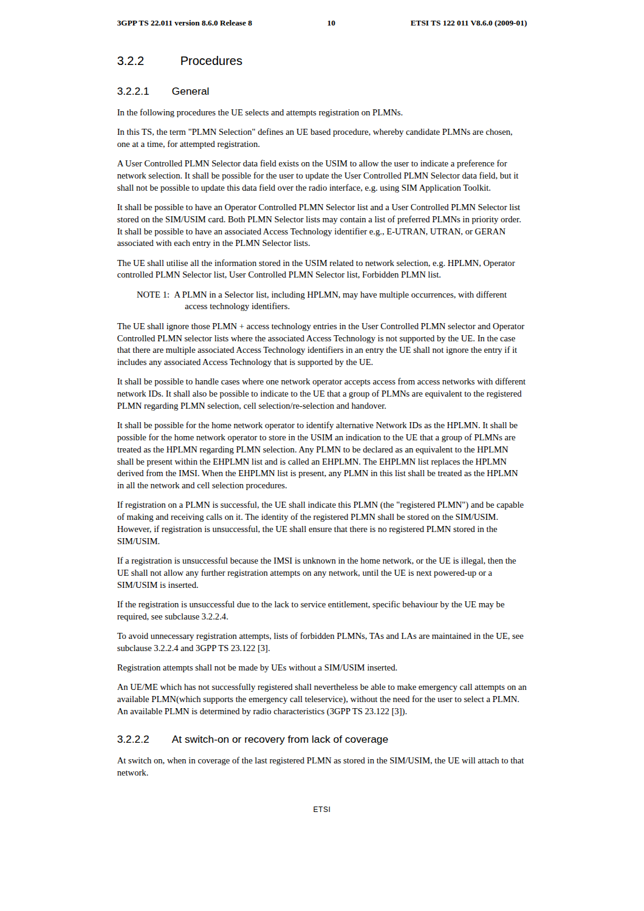3GPP TS 22.011 version 8.6.0 Release 8 10 ETSI TS 122 011 V8.6.0 (2009-01)
3.2.2 Procedures
3.2.2.1 General
In the following procedures the UE selects and attempts registration on PLMNs.
In this TS, the term "PLMN Selection" defines an UE based procedure, whereby candidate PLMNs are chosen, one at a time, for attempted registration.
A User Controlled PLMN Selector data field exists on the USIM to allow the user to indicate a preference for network selection. It shall be possible for the user to update the User Controlled PLMN Selector data field, but it shall not be possible to update this data field over the radio interface, e.g. using SIM Application Toolkit.
It shall be possible to have an Operator Controlled PLMN Selector list and a User Controlled PLMN Selector list stored on the SIM/USIM card. Both PLMN Selector lists may contain a list of preferred PLMNs in priority order. It shall be possible to have an associated Access Technology identifier e.g., E-UTRAN, UTRAN, or GERAN associated with each entry in the PLMN Selector lists.
The UE shall utilise all the information stored in the USIM related to network selection, e.g. HPLMN, Operator controlled PLMN Selector list, User Controlled PLMN Selector list, Forbidden PLMN list.
NOTE 1: A PLMN in a Selector list, including HPLMN, may have multiple occurrences, with different access technology identifiers.
The UE shall ignore those PLMN + access technology entries in the User Controlled PLMN selector and Operator Controlled PLMN selector lists where the associated Access Technology is not supported by the UE. In the case that there are multiple associated Access Technology identifiers in an entry the UE shall not ignore the entry if it includes any associated Access Technology that is supported by the UE.
It shall be possible to handle cases where one network operator accepts access from access networks with different network IDs. It shall also be possible to indicate to the UE that a group of PLMNs are equivalent to the registered PLMN regarding PLMN selection, cell selection/re-selection and handover.
It shall be possible for the home network operator to identify alternative Network IDs as the HPLMN. It shall be possible for the home network operator to store in the USIM an indication to the UE that a group of PLMNs are treated as the HPLMN regarding PLMN selection. Any PLMN to be declared as an equivalent to the HPLMN shall be present within the EHPLMN list and is called an EHPLMN. The EHPLMN list replaces the HPLMN derived from the IMSI. When the EHPLMN list is present, any PLMN in this list shall be treated as the HPLMN in all the network and cell selection procedures.
If registration on a PLMN is successful, the UE shall indicate this PLMN (the "registered PLMN") and be capable of making and receiving calls on it. The identity of the registered PLMN shall be stored on the SIM/USIM. However, if registration is unsuccessful, the UE shall ensure that there is no registered PLMN stored in the SIM/USIM.
If a registration is unsuccessful because the IMSI is unknown in the home network, or the UE is illegal, then the UE shall not allow any further registration attempts on any network, until the UE is next powered-up or a SIM/USIM is inserted.
If the registration is unsuccessful due to the lack to service entitlement, specific behaviour by the UE may be required, see subclause 3.2.2.4.
To avoid unnecessary registration attempts, lists of forbidden PLMNs, TAs and LAs are maintained in the UE, see subclause 3.2.2.4 and 3GPP TS 23.122 [3].
Registration attempts shall not be made by UEs without a SIM/USIM inserted.
An UE/ME which has not successfully registered shall nevertheless be able to make emergency call attempts on an available PLMN(which supports the emergency call teleservice), without the need for the user to select a PLMN. An available PLMN is determined by radio characteristics (3GPP TS 23.122 [3]).
3.2.2.2 At switch-on or recovery from lack of coverage
At switch on, when in coverage of the last registered PLMN as stored in the SIM/USIM, the UE will attach to that network.
ETSI